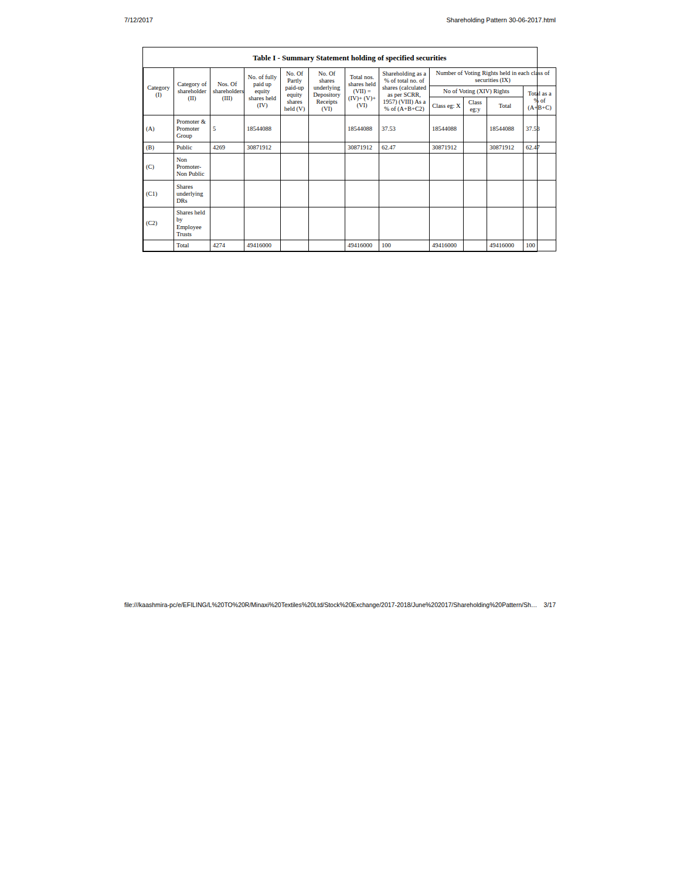7/12/2017
Shareholding Pattern 30-06-2017.html
Table I - Summary Statement holding of specified securities
| Category (I) | Category of shareholder (II) | Nos. Of shareholders (III) | No. of fully paid up equity shares held (IV) | No. Of Partly paid-up equity shares held (V) | No. Of shares underlying Depository Receipts (VI) | Total nos. shares held (VII) = (IV)+ (V)+ (VI) | Shareholding as a % of total no. of shares (calculated as per SCRR, 1957) (VIII) As a % of (A+B+C2) | Number of Voting Rights held in each class of securities (IX) |
| --- | --- | --- | --- | --- | --- | --- | --- | --- |
| No of Voting (XIV) Rights | Total as a % of (A+B+C) |
| Class eg: X | Class eg:y | Total |
| (A) | Promoter & Promoter Group | 5 | 18544088 | | | 18544088 | 37.53 | 18544088 | | 18544088 | 37.53 |
| (B) | Public | 4269 | 30871912 | | | 30871912 | 62.47 | 30871912 | | 30871912 | 62.47 |
| (C) | Non Promoter- Non Public | | | | | | | | | | |
| (C1) | Shares underlying DRs | | | | | | | | | | |
| (C2) | Shares held by Employee Trusts | | | | | | | | | | |
| | Total | 4274 | 49416000 | | | 49416000 | 100 | 49416000 | | 49416000 | 100 |
file:///kaashmira-pc/e/EFILING/L%20TO%20R/Minaxi%20Textiles%20Ltd/Stock%20Exchange/2017-2018/June%202017/Shareholding%20Pattern/Sh…
3/17